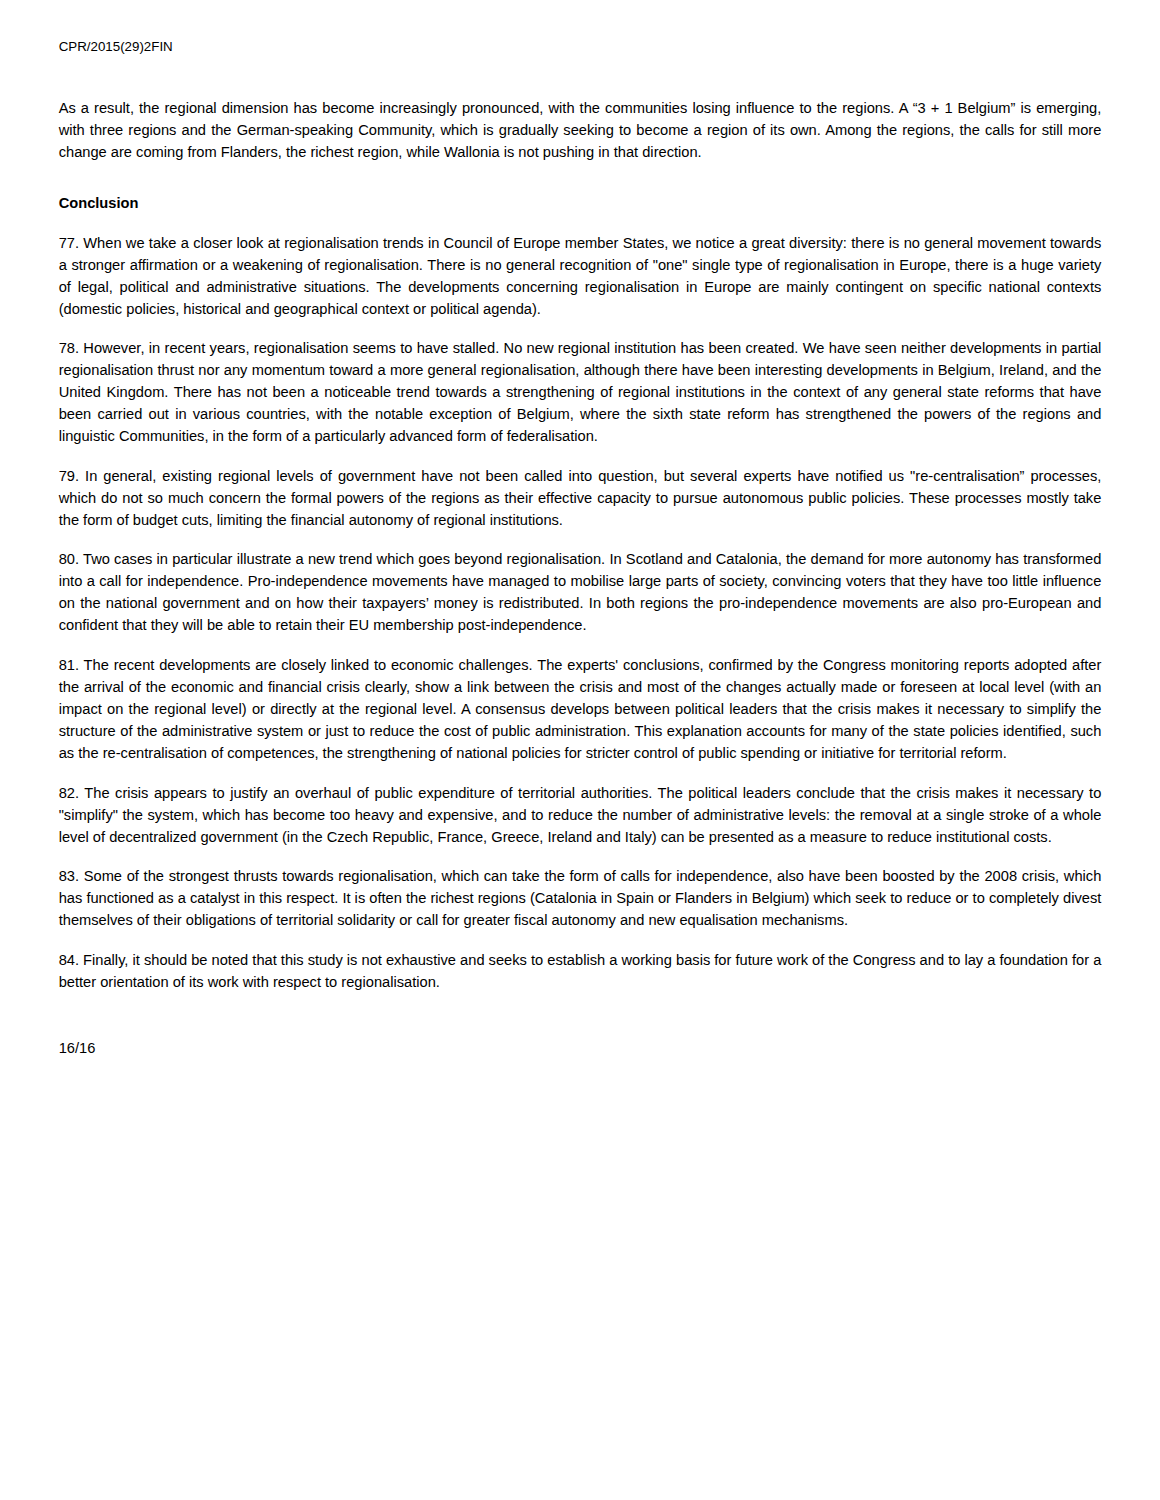CPR/2015(29)2FIN
As a result, the regional dimension has become increasingly pronounced, with the communities losing influence to the regions. A “3 + 1 Belgium” is emerging, with three regions and the German-speaking Community, which is gradually seeking to become a region of its own. Among the regions, the calls for still more change are coming from Flanders, the richest region, while Wallonia is not pushing in that direction.
Conclusion
77. When we take a closer look at regionalisation trends in Council of Europe member States, we notice a great diversity: there is no general movement towards a stronger affirmation or a weakening of regionalisation. There is no general recognition of "one" single type of regionalisation in Europe, there is a huge variety of legal, political and administrative situations. The developments concerning regionalisation in Europe are mainly contingent on specific national contexts (domestic policies, historical and geographical context or political agenda).
78. However, in recent years, regionalisation seems to have stalled. No new regional institution has been created. We have seen neither developments in partial regionalisation thrust nor any momentum toward a more general regionalisation, although there have been interesting developments in Belgium, Ireland, and the United Kingdom. There has not been a noticeable trend towards a strengthening of regional institutions in the context of any general state reforms that have been carried out in various countries, with the notable exception of Belgium, where the sixth state reform has strengthened the powers of the regions and linguistic Communities, in the form of a particularly advanced form of federalisation.
79. In general, existing regional levels of government have not been called into question, but several experts have notified us "re-centralisation” processes, which do not so much concern the formal powers of the regions as their effective capacity to pursue autonomous public policies. These processes mostly take the form of budget cuts, limiting the financial autonomy of regional institutions.
80. Two cases in particular illustrate a new trend which goes beyond regionalisation. In Scotland and Catalonia, the demand for more autonomy has transformed into a call for independence. Pro-independence movements have managed to mobilise large parts of society, convincing voters that they have too little influence on the national government and on how their taxpayers’ money is redistributed. In both regions the pro-independence movements are also pro-European and confident that they will be able to retain their EU membership post-independence.
81. The recent developments are closely linked to economic challenges. The experts' conclusions, confirmed by the Congress monitoring reports adopted after the arrival of the economic and financial crisis clearly, show a link between the crisis and most of the changes actually made or foreseen at local level (with an impact on the regional level) or directly at the regional level. A consensus develops between political leaders that the crisis makes it necessary to simplify the structure of the administrative system or just to reduce the cost of public administration. This explanation accounts for many of the state policies identified, such as the re-centralisation of competences, the strengthening of national policies for stricter control of public spending or initiative for territorial reform.
82. The crisis appears to justify an overhaul of public expenditure of territorial authorities. The political leaders conclude that the crisis makes it necessary to "simplify" the system, which has become too heavy and expensive, and to reduce the number of administrative levels: the removal at a single stroke of a whole level of decentralized government (in the Czech Republic, France, Greece, Ireland and Italy) can be presented as a measure to reduce institutional costs.
83. Some of the strongest thrusts towards regionalisation, which can take the form of calls for independence, also have been boosted by the 2008 crisis, which has functioned as a catalyst in this respect. It is often the richest regions (Catalonia in Spain or Flanders in Belgium) which seek to reduce or to completely divest themselves of their obligations of territorial solidarity or call for greater fiscal autonomy and new equalisation mechanisms.
84. Finally, it should be noted that this study is not exhaustive and seeks to establish a working basis for future work of the Congress and to lay a foundation for a better orientation of its work with respect to regionalisation.
16/16